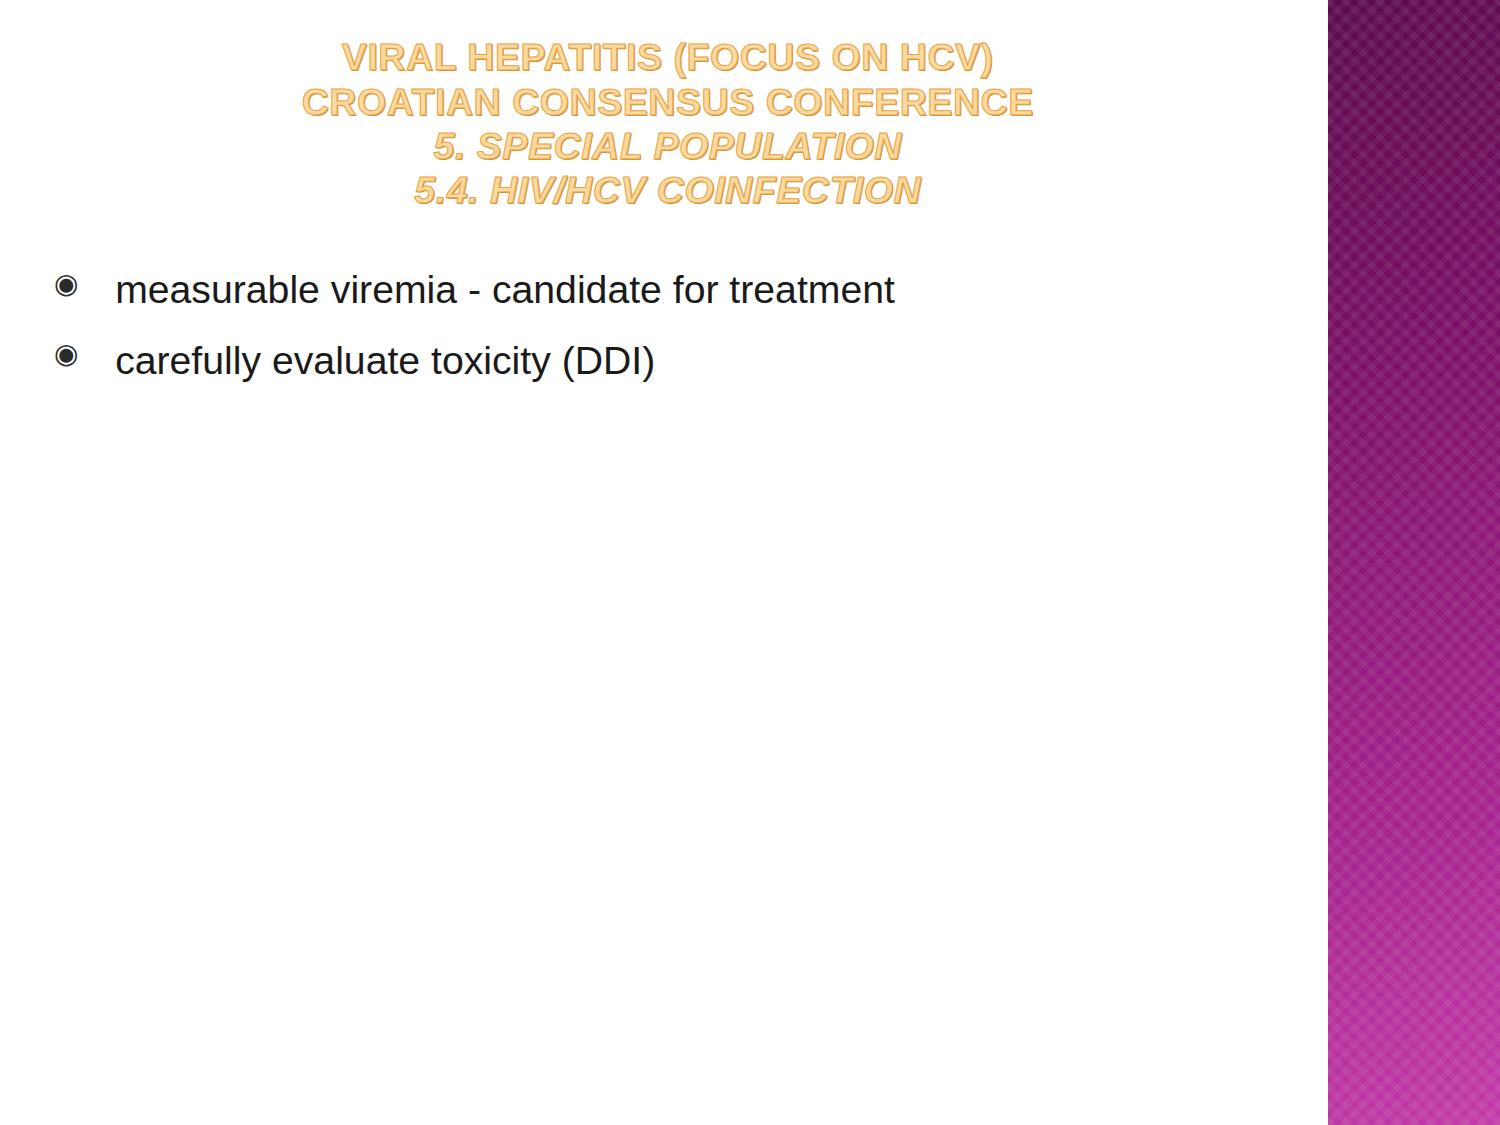Viral Hepatitis (focus on HCV)
Croatian Consensus Conference
5. Special Population
5.4. HIV/HCV Coinfection
measurable viremia - candidate for treatment
carefully evaluate toxicity (DDI)